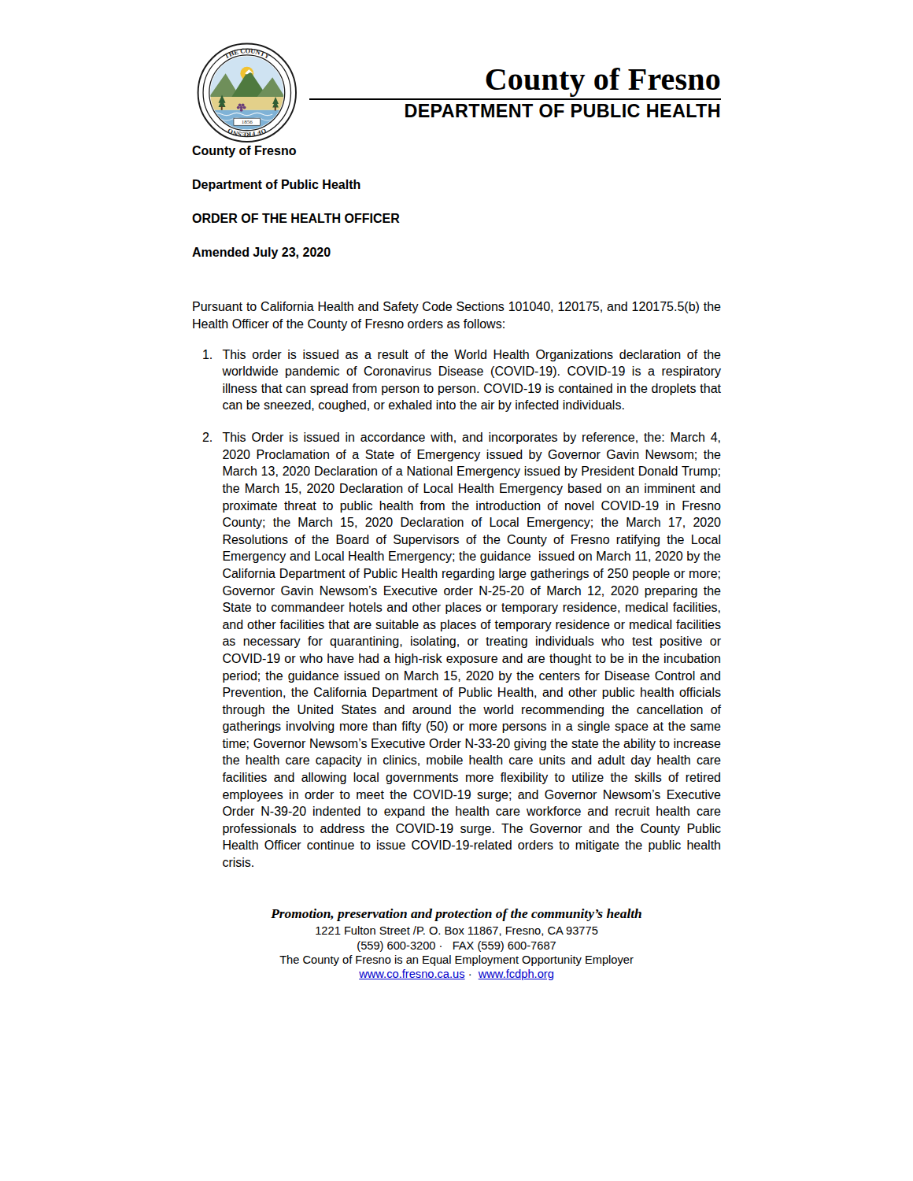1856 THE COUNTY OF FRESNO
County of Fresno
DEPARTMENT OF PUBLIC HEALTH
County of Fresno
Department of Public Health
ORDER OF THE HEALTH OFFICER
Amended July 23, 2020
Pursuant to California Health and Safety Code Sections 101040, 120175, and 120175.5(b) the Health Officer of the County of Fresno orders as follows:
This order is issued as a result of the World Health Organizations declaration of the worldwide pandemic of Coronavirus Disease (COVID-19). COVID-19 is a respiratory illness that can spread from person to person. COVID-19 is contained in the droplets that can be sneezed, coughed, or exhaled into the air by infected individuals.
This Order is issued in accordance with, and incorporates by reference, the: March 4, 2020 Proclamation of a State of Emergency issued by Governor Gavin Newsom; the March 13, 2020 Declaration of a National Emergency issued by President Donald Trump; the March 15, 2020 Declaration of Local Health Emergency based on an imminent and proximate threat to public health from the introduction of novel COVID-19 in Fresno County; the March 15, 2020 Declaration of Local Emergency; the March 17, 2020 Resolutions of the Board of Supervisors of the County of Fresno ratifying the Local Emergency and Local Health Emergency; the guidance issued on March 11, 2020 by the California Department of Public Health regarding large gatherings of 250 people or more; Governor Gavin Newsom’s Executive order N-25-20 of March 12, 2020 preparing the State to commandeer hotels and other places or temporary residence, medical facilities, and other facilities that are suitable as places of temporary residence or medical facilities as necessary for quarantining, isolating, or treating individuals who test positive or COVID-19 or who have had a high-risk exposure and are thought to be in the incubation period; the guidance issued on March 15, 2020 by the centers for Disease Control and Prevention, the California Department of Public Health, and other public health officials through the United States and around the world recommending the cancellation of gatherings involving more than fifty (50) or more persons in a single space at the same time; Governor Newsom’s Executive Order N-33-20 giving the state the ability to increase the health care capacity in clinics, mobile health care units and adult day health care facilities and allowing local governments more flexibility to utilize the skills of retired employees in order to meet the COVID-19 surge; and Governor Newsom’s Executive Order N-39-20 indented to expand the health care workforce and recruit health care professionals to address the COVID-19 surge. The Governor and the County Public Health Officer continue to issue COVID-19-related orders to mitigate the public health crisis.
Promotion, preservation and protection of the community’s health
1221 Fulton Street /P. O. Box 11867, Fresno, CA 93775
(559) 600-3200 · FAX (559) 600-7687
The County of Fresno is an Equal Employment Opportunity Employer
www.co.fresno.ca.us · www.fcdph.org